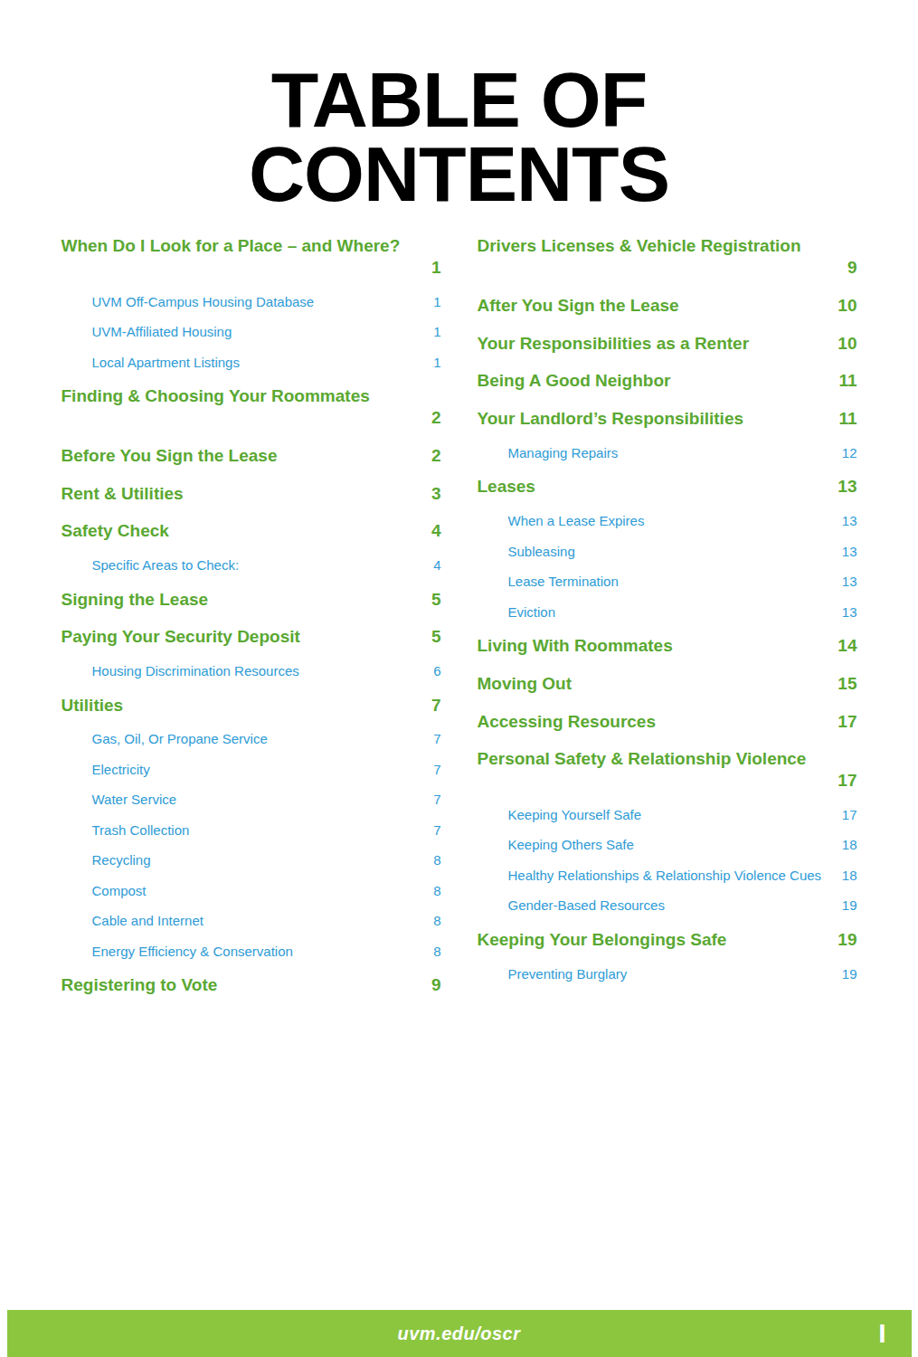Table of Contents
When Do I Look for a Place – and Where? 1
UVM Off-Campus Housing Database 1
UVM-Affiliated Housing 1
Local Apartment Listings 1
Finding & Choosing Your Roommates 2
Before You Sign the Lease 2
Rent & Utilities 3
Safety Check 4
Specific Areas to Check: 4
Signing the Lease 5
Paying Your Security Deposit 5
Housing Discrimination Resources 6
Utilities 7
Gas, Oil, Or Propane Service 7
Electricity 7
Water Service 7
Trash Collection 7
Recycling 8
Compost 8
Cable and Internet 8
Energy Efficiency & Conservation 8
Registering to Vote 9
Drivers Licenses & Vehicle Registration 9
After You Sign the Lease 10
Your Responsibilities as a Renter 10
Being A Good Neighbor 11
Your Landlord’s Responsibilities 11
Managing Repairs 12
Leases 13
When a Lease Expires 13
Subleasing 13
Lease Termination 13
Eviction 13
Living With Roommates 14
Moving Out 15
Accessing Resources 17
Personal Safety & Relationship Violence 17
Keeping Yourself Safe 17
Keeping Others Safe 18
Healthy Relationships & Relationship Violence Cues 18
Gender-Based Resources 19
Keeping Your Belongings Safe 19
Preventing Burglary 19
uvm.edu/oscr I